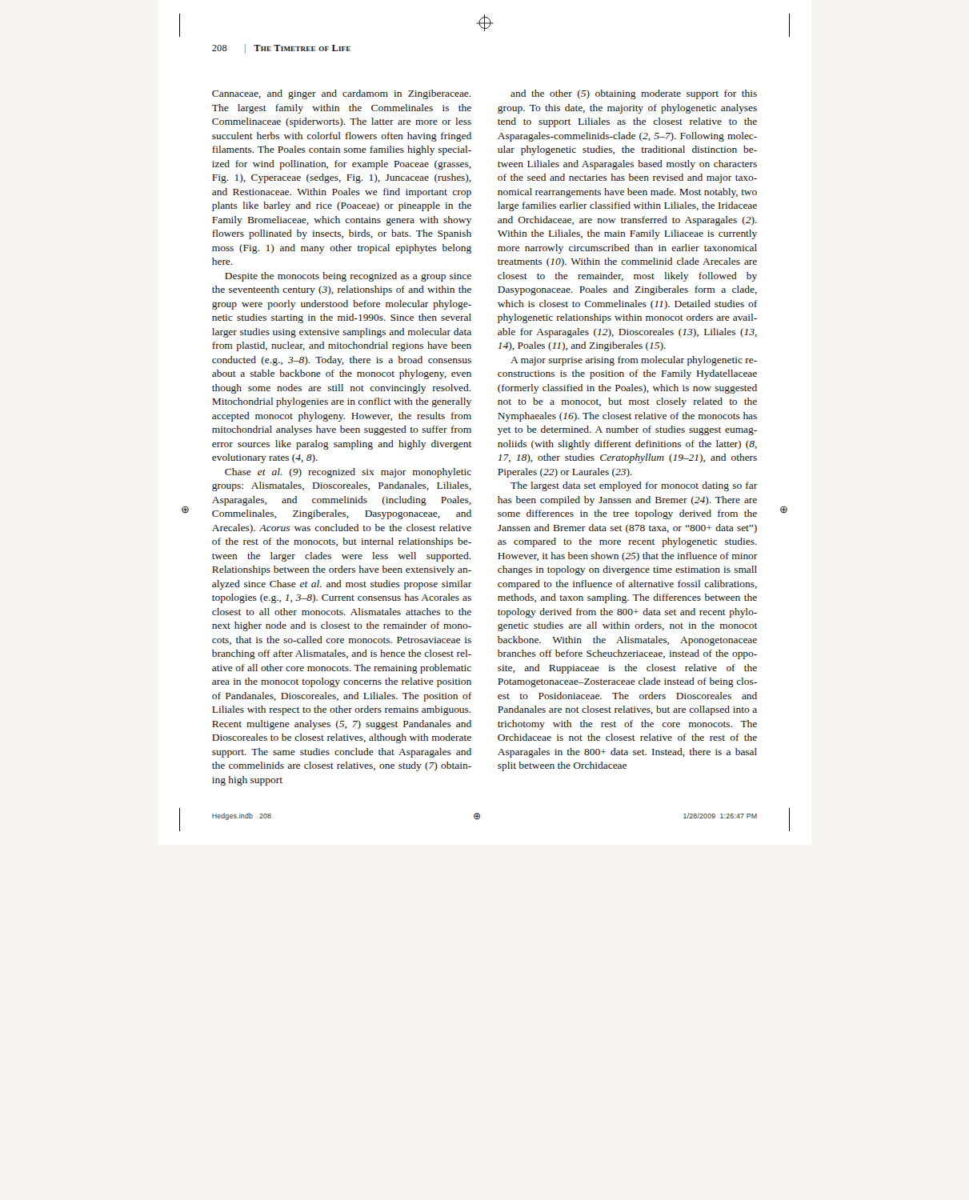⊕ ⊕
208|The Timetree of Life
Cannaceae, and ginger and cardamom in Zingiberaceae. The largest family within the Commelinales is the Commelinaceae (spiderworts). The latter are more or less succulent herbs with colorful flowers often having fringed filaments. The Poales contain some families highly specialized for wind pollination, for example Poaceae (grasses, Fig. 1), Cyperaceae (sedges, Fig. 1), Juncaceae (rushes), and Restionaceae. Within Poales we find important crop plants like barley and rice (Poaceae) or pineapple in the Family Bromeliaceae, which contains genera with showy flowers pollinated by insects, birds, or bats. The Spanish moss (Fig. 1) and many other tropical epiphytes belong here.
Despite the monocots being recognized as a group since the seventeenth century (3), relationships of and within the group were poorly understood before molecular phylogenetic studies starting in the mid-1990s. Since then several larger studies using extensive samplings and molecular data from plastid, nuclear, and mitochondrial regions have been conducted (e.g., 3–8). Today, there is a broad consensus about a stable backbone of the monocot phylogeny, even though some nodes are still not convincingly resolved. Mitochondrial phylogenies are in conflict with the generally accepted monocot phylogeny. However, the results from mitochondrial analyses have been suggested to suffer from error sources like paralog sampling and highly divergent evolutionary rates (4, 8).
Chase et al. (9) recognized six major monophyletic groups: Alismatales, Dioscoreales, Pandanales, Liliales, Asparagales, and commelinids (including Poales, Commelinales, Zingiberales, Dasypogonaceae, and Arecales). Acorus was concluded to be the closest relative of the rest of the monocots, but internal relationships between the larger clades were less well supported. Relationships between the orders have been extensively analyzed since Chase et al. and most studies propose similar topologies (e.g., 1, 3–8). Current consensus has Acorales as closest to all other monocots. Alismatales attaches to the next higher node and is closest to the remainder of monocots, that is the so-called core monocots. Petrosaviaceae is branching off after Alismatales, and is hence the closest relative of all other core monocots. The remaining problematic area in the monocot topology concerns the relative position of Pandanales, Dioscoreales, and Liliales. The position of Liliales with respect to the other orders remains ambiguous. Recent multigene analyses (5, 7) suggest Pandanales and Dioscoreales to be closest relatives, although with moderate support. The same studies conclude that Asparagales and the commelinids are closest relatives, one study (7) obtaining high support
and the other (5) obtaining moderate support for this group. To this date, the majority of phylogenetic analyses tend to support Liliales as the closest relative to the Asparagales-commelinids-clade (2, 5–7). Following molecular phylogenetic studies, the traditional distinction between Liliales and Asparagales based mostly on characters of the seed and nectaries has been revised and major taxonomical rearrangements have been made. Most notably, two large families earlier classified within Liliales, the Iridaceae and Orchidaceae, are now transferred to Asparagales (2). Within the Liliales, the main Family Liliaceae is currently more narrowly circumscribed than in earlier taxonomical treatments (10). Within the commelinid clade Arecales are closest to the remainder, most likely followed by Dasypogonaceae. Poales and Zingiberales form a clade, which is closest to Commelinales (11). Detailed studies of phylogenetic relationships within monocot orders are available for Asparagales (12), Dioscoreales (13), Liliales (13, 14), Poales (11), and Zingiberales (15).
A major surprise arising from molecular phylogenetic reconstructions is the position of the Family Hydatellaceae (formerly classified in the Poales), which is now suggested not to be a monocot, but most closely related to the Nymphaeales (16). The closest relative of the monocots has yet to be determined. A number of studies suggest eumagnoliids (with slightly different definitions of the latter) (8, 17, 18), other studies Ceratophyllum (19–21), and others Piperales (22) or Laurales (23).
The largest data set employed for monocot dating so far has been compiled by Janssen and Bremer (24). There are some differences in the tree topology derived from the Janssen and Bremer data set (878 taxa, or “800+ data set”) as compared to the more recent phylogenetic studies. However, it has been shown (25) that the influence of minor changes in topology on divergence time estimation is small compared to the influence of alternative fossil calibrations, methods, and taxon sampling. The differences between the topology derived from the 800+ data set and recent phylogenetic studies are all within orders, not in the monocot backbone. Within the Alismatales, Aponogetonaceae branches off before Scheuchzeriaceae, instead of the opposite, and Ruppiaceae is the closest relative of the Potamogetonaceae–Zosteraceae clade instead of being closest to Posidoniaceae. The orders Dioscoreales and Pandanales are not closest relatives, but are collapsed into a trichotomy with the rest of the core monocots. The Orchidaceae is not the closest relative of the rest of the Asparagales in the 800+ data set. Instead, there is a basal split between the Orchidaceae
Hedges.indb 208 ⊕ 1/28/2009 1:26:47 PM